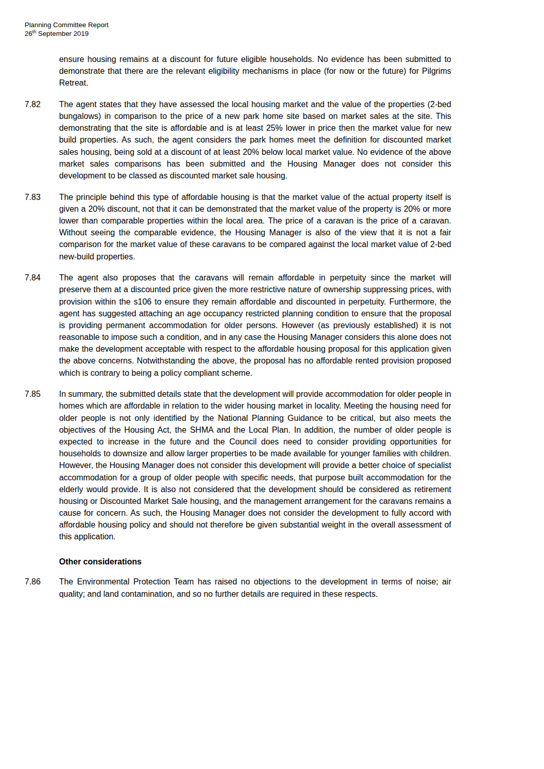Planning Committee Report 26th September 2019
ensure housing remains at a discount for future eligible households. No evidence has been submitted to demonstrate that there are the relevant eligibility mechanisms in place (for now or the future) for Pilgrims Retreat.
7.82
The agent states that they have assessed the local housing market and the value of the properties (2-bed bungalows) in comparison to the price of a new park home site based on market sales at the site. This demonstrating that the site is affordable and is at least 25% lower in price then the market value for new build properties. As such, the agent considers the park homes meet the definition for discounted market sales housing, being sold at a discount of at least 20% below local market value. No evidence of the above market sales comparisons has been submitted and the Housing Manager does not consider this development to be classed as discounted market sale housing.
7.83
The principle behind this type of affordable housing is that the market value of the actual property itself is given a 20% discount, not that it can be demonstrated that the market value of the property is 20% or more lower than comparable properties within the local area. The price of a caravan is the price of a caravan. Without seeing the comparable evidence, the Housing Manager is also of the view that it is not a fair comparison for the market value of these caravans to be compared against the local market value of 2-bed new-build properties.
7.84
The agent also proposes that the caravans will remain affordable in perpetuity since the market will preserve them at a discounted price given the more restrictive nature of ownership suppressing prices, with provision within the s106 to ensure they remain affordable and discounted in perpetuity. Furthermore, the agent has suggested attaching an age occupancy restricted planning condition to ensure that the proposal is providing permanent accommodation for older persons. However (as previously established) it is not reasonable to impose such a condition, and in any case the Housing Manager considers this alone does not make the development acceptable with respect to the affordable housing proposal for this application given the above concerns. Notwithstanding the above, the proposal has no affordable rented provision proposed which is contrary to being a policy compliant scheme.
7.85
In summary, the submitted details state that the development will provide accommodation for older people in homes which are affordable in relation to the wider housing market in locality. Meeting the housing need for older people is not only identified by the National Planning Guidance to be critical, but also meets the objectives of the Housing Act, the SHMA and the Local Plan. In addition, the number of older people is expected to increase in the future and the Council does need to consider providing opportunities for households to downsize and allow larger properties to be made available for younger families with children. However, the Housing Manager does not consider this development will provide a better choice of specialist accommodation for a group of older people with specific needs, that purpose built accommodation for the elderly would provide. It is also not considered that the development should be considered as retirement housing or Discounted Market Sale housing, and the management arrangement for the caravans remains a cause for concern. As such, the Housing Manager does not consider the development to fully accord with affordable housing policy and should not therefore be given substantial weight in the overall assessment of this application.
Other considerations
7.86
The Environmental Protection Team has raised no objections to the development in terms of noise; air quality; and land contamination, and so no further details are required in these respects.